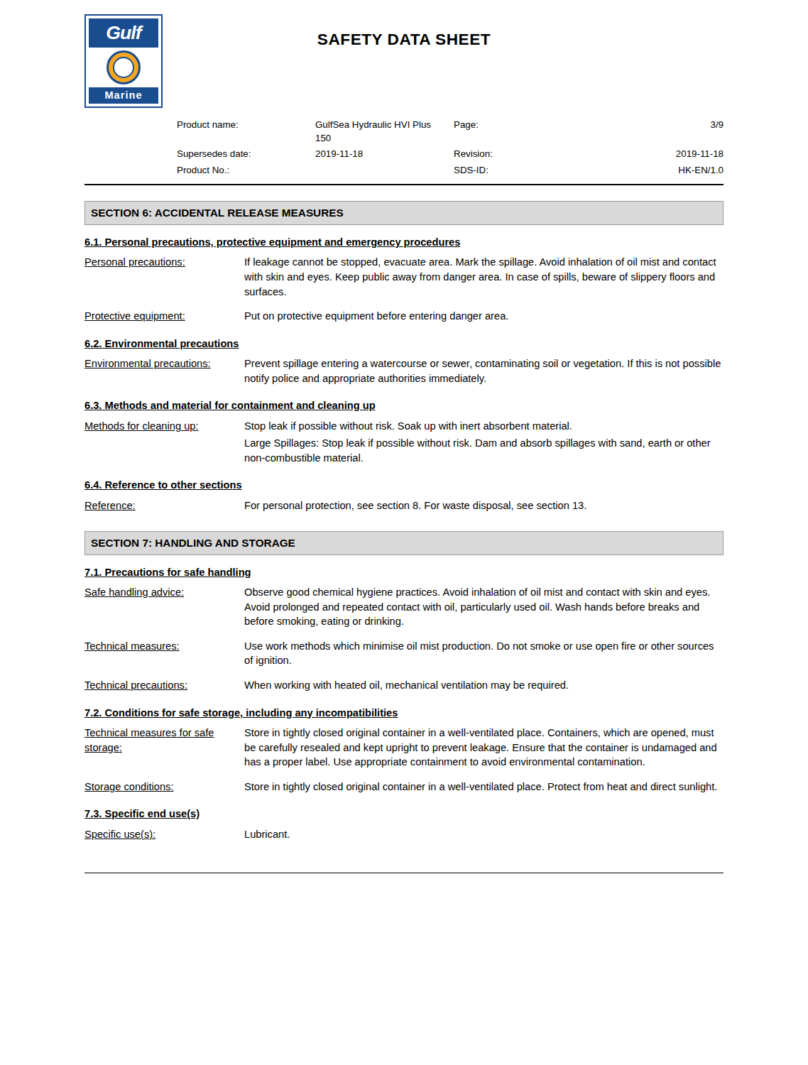Gulf
Marine
SAFETY DATA SHEET
Product name:
GulfSea Hydraulic HVI Plus 150
Page:
3/9
Supersedes date:
2019-11-18
Revision:
2019-11-18
Product No.:
SDS-ID:
HK-EN/1.0
SECTION 6: ACCIDENTAL RELEASE MEASURES
6.1. Personal precautions, protective equipment and emergency procedures
Personal precautions:
If leakage cannot be stopped, evacuate area. Mark the spillage. Avoid inhalation of oil mist and contact with skin and eyes. Keep public away from danger area. In case of spills, beware of slippery floors and surfaces.
Protective equipment:
Put on protective equipment before entering danger area.
6.2. Environmental precautions
Environmental precautions:
Prevent spillage entering a watercourse or sewer, contaminating soil or vegetation. If this is not possible notify police and appropriate authorities immediately.
6.3. Methods and material for containment and cleaning up
Methods for cleaning up:
Stop leak if possible without risk. Soak up with inert absorbent material.
Large Spillages: Stop leak if possible without risk. Dam and absorb spillages with sand, earth or other non-combustible material.
6.4. Reference to other sections
Reference:
For personal protection, see section 8. For waste disposal, see section 13.
SECTION 7: HANDLING AND STORAGE
7.1. Precautions for safe handling
Safe handling advice:
Observe good chemical hygiene practices. Avoid inhalation of oil mist and contact with skin and eyes. Avoid prolonged and repeated contact with oil, particularly used oil. Wash hands before breaks and before smoking, eating or drinking.
Technical measures:
Use work methods which minimise oil mist production. Do not smoke or use open fire or other sources of ignition.
Technical precautions:
When working with heated oil, mechanical ventilation may be required.
7.2. Conditions for safe storage, including any incompatibilities
Technical measures for safe storage:
Store in tightly closed original container in a well-ventilated place. Containers, which are opened, must be carefully resealed and kept upright to prevent leakage. Ensure that the container is undamaged and has a proper label. Use appropriate containment to avoid environmental contamination.
Storage conditions:
Store in tightly closed original container in a well-ventilated place. Protect from heat and direct sunlight.
7.3. Specific end use(s)
Specific use(s):
Lubricant.